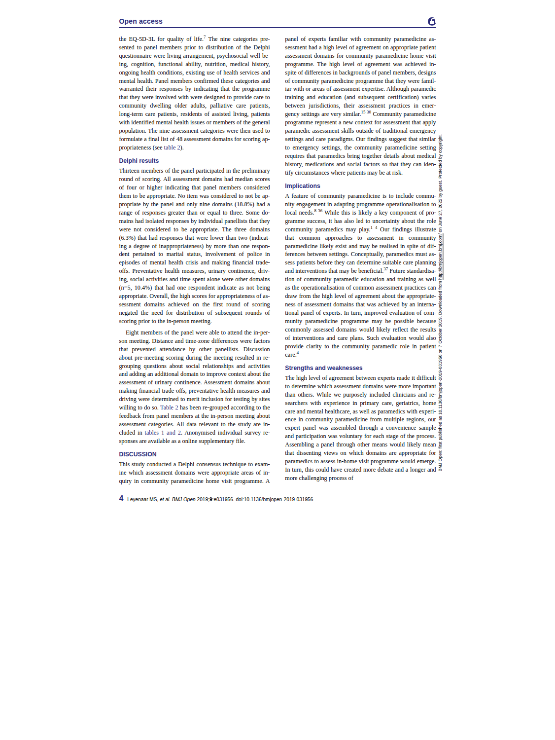Open access
the EQ-5D-3L for quality of life.7 The nine categories presented to panel members prior to distribution of the Delphi questionnaire were living arrangement, psychosocial well-being, cognition, functional ability, nutrition, medical history, ongoing health conditions, existing use of health services and mental health. Panel members confirmed these categories and warranted their responses by indicating that the programme that they were involved with were designed to provide care to community dwelling older adults, palliative care patients, long-term care patients, residents of assisted living, patients with identified mental health issues or members of the general population. The nine assessment categories were then used to formulate a final list of 48 assessment domains for scoring appropriateness (see table 2).
Delphi results
Thirteen members of the panel participated in the preliminary round of scoring. All assessment domains had median scores of four or higher indicating that panel members considered them to be appropriate. No item was considered to not be appropriate by the panel and only nine domains (18.8%) had a range of responses greater than or equal to three. Some domains had isolated responses by individual panellists that they were not considered to be appropriate. The three domains (6.3%) that had responses that were lower than two (indicating a degree of inappropriateness) by more than one respondent pertained to marital status, involvement of police in episodes of mental health crisis and making financial trade-offs. Preventative health measures, urinary continence, driving, social activities and time spent alone were other domains (n=5, 10.4%) that had one respondent indicate as not being appropriate. Overall, the high scores for appropriateness of assessment domains achieved on the first round of scoring negated the need for distribution of subsequent rounds of scoring prior to the in-person meeting.
Eight members of the panel were able to attend the in-person meeting. Distance and time-zone differences were factors that prevented attendance by other panellists. Discussion about pre-meeting scoring during the meeting resulted in re-grouping questions about social relationships and activities and adding an additional domain to improve context about the assessment of urinary continence. Assessment domains about making financial trade-offs, preventative health measures and driving were determined to merit inclusion for testing by sites willing to do so. Table 2 has been re-grouped according to the feedback from panel members at the in-person meeting about assessment categories. All data relevant to the study are included in tables 1 and 2. Anonymised individual survey responses are available as a online supplementary file.
Discussion
This study conducted a Delphi consensus technique to examine which assessment domains were appropriate areas of inquiry in community paramedicine home visit programme. A panel of experts familiar with community paramedicine assessment had a high level of agreement on appropriate patient assessment domains for community paramedicine home visit programme. The high level of agreement was achieved in-spite of differences in backgrounds of panel members, designs of community paramedicine programme that they were familiar with or areas of assessment expertise. Although paramedic training and education (and subsequent certification) varies between jurisdictions, their assessment practices in emergency settings are very similar.15 30 Community paramedicine programme represent a new context for assessment that apply paramedic assessment skills outside of traditional emergency settings and care paradigms. Our findings suggest that similar to emergency settings, the community paramedicine setting requires that paramedics bring together details about medical history, medications and social factors so that they can identify circumstances where patients may be at risk.
Implications
A feature of community paramedicine is to include community engagement in adapting programme operationalisation to local needs.8 36 While this is likely a key component of programme success, it has also led to uncertainty about the role community paramedics may play.1 4 Our findings illustrate that common approaches to assessment in community paramedicine likely exist and may be realised in spite of differences between settings. Conceptually, paramedics must assess patients before they can determine suitable care planning and interventions that may be beneficial.37 Future standardisation of community paramedic education and training as well as the operationalisation of common assessment practices can draw from the high level of agreement about the appropriateness of assessment domains that was achieved by an international panel of experts. In turn, improved evaluation of community paramedicine programme may be possible because commonly assessed domains would likely reflect the results of interventions and care plans. Such evaluation would also provide clarity to the community paramedic role in patient care.4
Strengths and weaknesses
The high level of agreement between experts made it difficult to determine which assessment domains were more important than others. While we purposely included clinicians and researchers with experience in primary care, geriatrics, home care and mental healthcare, as well as paramedics with experience in community paramedicine from multiple regions, our expert panel was assembled through a convenience sample and participation was voluntary for each stage of the process. Assembling a panel through other means would likely mean that dissenting views on which domains are appropriate for paramedics to assess in-home visit programme would emerge. In turn, this could have created more debate and a longer and more challenging process of
4 Leyenaar MS, et al. BMJ Open 2019;9:e031956. doi:10.1136/bmjopen-2019-031956
BMJ Open: first published as 10.1136/bmjopen-2019-031956 on 7 October 2019. Downloaded from http://bmjopen.bmj.com/ on June 27, 2022 by guest. Protected by copyright.